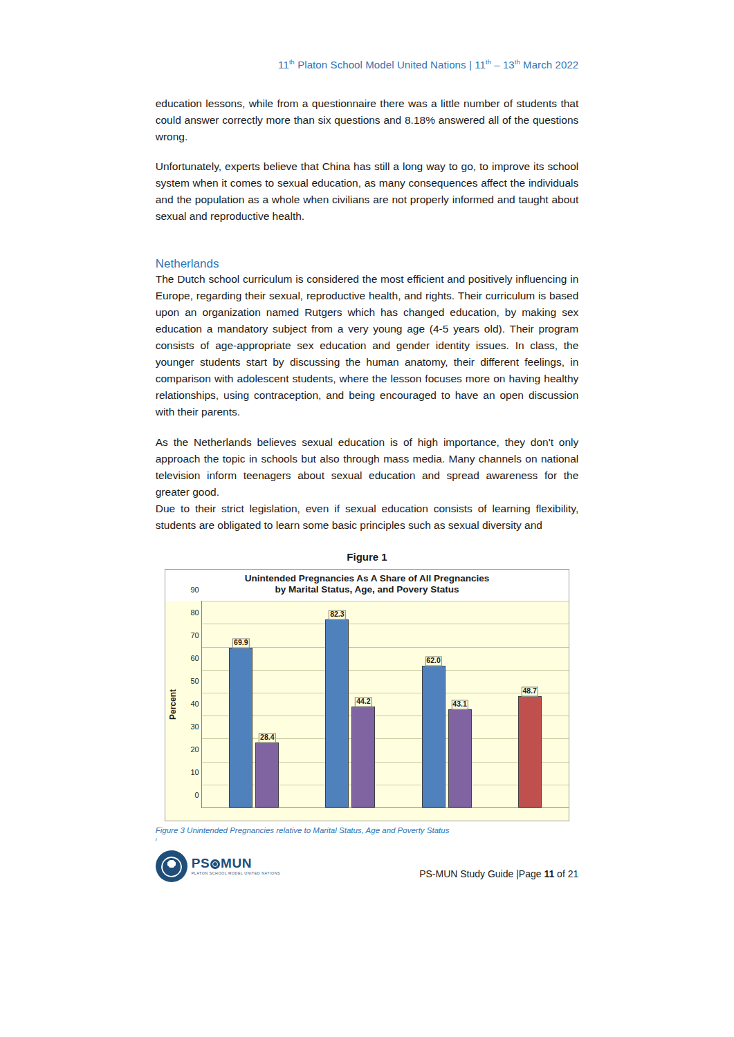11th Platon School Model United Nations | 11th – 13th March 2022
education lessons, while from a questionnaire there was a little number of students that could answer correctly more than six questions and 8.18% answered all of the questions wrong.
Unfortunately, experts believe that China has still a long way to go, to improve its school system when it comes to sexual education, as many consequences affect the individuals and the population as a whole when civilians are not properly informed and taught about sexual and reproductive health.
Netherlands
The Dutch school curriculum is considered the most efficient and positively influencing in Europe, regarding their sexual, reproductive health, and rights. Their curriculum is based upon an organization named Rutgers which has changed education, by making sex education a mandatory subject from a very young age (4-5 years old). Their program consists of age-appropriate sex education and gender identity issues. In class, the younger students start by discussing the human anatomy, their different feelings, in comparison with adolescent students, where the lesson focuses more on having healthy relationships, using contraception, and being encouraged to have an open discussion with their parents.
As the Netherlands believes sexual education is of high importance, they don't only approach the topic in schools but also through mass media. Many channels on national television inform teenagers about sexual education and spread awareness for the greater good.
Due to their strict legislation, even if sexual education consists of learning flexibility, students are obligated to learn some basic principles such as sexual diversity and
Figure 1
Unintended Pregnancies As A Share of All Pregnancies
by Marital Status, Age, and Povery Status
Percent
90 80 70 60 50 40 30 20 10 0
69.9
28.4
82.3
44.2
62.0
43.1
48.7
Figure 3 Unintended Pregnancies relative to Marital Status, Age and Poverty Status i
PS MUN
PLATON SCHOOL MODEL UNITED NATIONS
PS-MUN Study Guide |Page 11 of 21